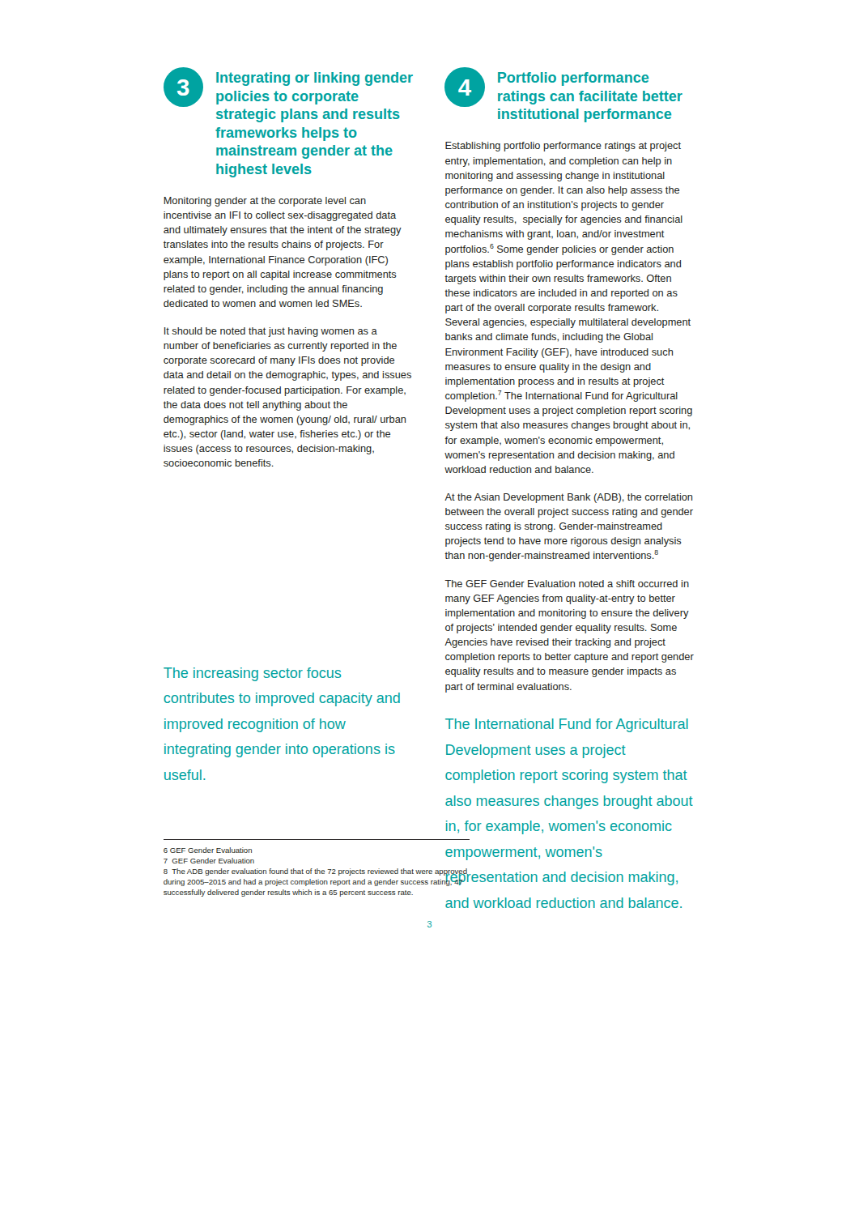3
Integrating or linking gender policies to corporate strategic plans and results frameworks helps to mainstream gender at the highest levels
Monitoring gender at the corporate level can incentivise an IFI to collect sex-disaggregated data and ultimately ensures that the intent of the strategy translates into the results chains of projects. For example, International Finance Corporation (IFC) plans to report on all capital increase commitments related to gender, including the annual financing dedicated to women and women led SMEs.
It should be noted that just having women as a number of beneficiaries as currently reported in the corporate scorecard of many IFIs does not provide data and detail on the demographic, types, and issues related to gender-focused participation. For example, the data does not tell anything about the demographics of the women (young/ old, rural/ urban etc.), sector (land, water use, fisheries etc.) or the issues (access to resources, decision-making, socioeconomic benefits.
The increasing sector focus contributes to improved capacity and improved recognition of how integrating gender into operations is useful.
4
Portfolio performance ratings can facilitate better institutional performance
Establishing portfolio performance ratings at project entry, implementation, and completion can help in monitoring and assessing change in institutional performance on gender. It can also help assess the contribution of an institution's projects to gender equality results, specially for agencies and financial mechanisms with grant, loan, and/or investment portfolios.6 Some gender policies or gender action plans establish portfolio performance indicators and targets within their own results frameworks. Often these indicators are included in and reported on as part of the overall corporate results framework. Several agencies, especially multilateral development banks and climate funds, including the Global Environment Facility (GEF), have introduced such measures to ensure quality in the design and implementation process and in results at project completion.7 The International Fund for Agricultural Development uses a project completion report scoring system that also measures changes brought about in, for example, women's economic empowerment, women's representation and decision making, and workload reduction and balance.
At the Asian Development Bank (ADB), the correlation between the overall project success rating and gender success rating is strong. Gender-mainstreamed projects tend to have more rigorous design analysis than non-gender-mainstreamed interventions.8
The GEF Gender Evaluation noted a shift occurred in many GEF Agencies from quality-at-entry to better implementation and monitoring to ensure the delivery of projects' intended gender equality results. Some Agencies have revised their tracking and project completion reports to better capture and report gender equality results and to measure gender impacts as part of terminal evaluations.
The International Fund for Agricultural Development uses a project completion report scoring system that also measures changes brought about in, for example, women's economic empowerment, women's representation and decision making, and workload reduction and balance.
6 GEF Gender Evaluation
7 GEF Gender Evaluation
8 The ADB gender evaluation found that of the 72 projects reviewed that were approved during 2005–2015 and had a project completion report and a gender success rating, 47 successfully delivered gender results which is a 65 percent success rate.
3